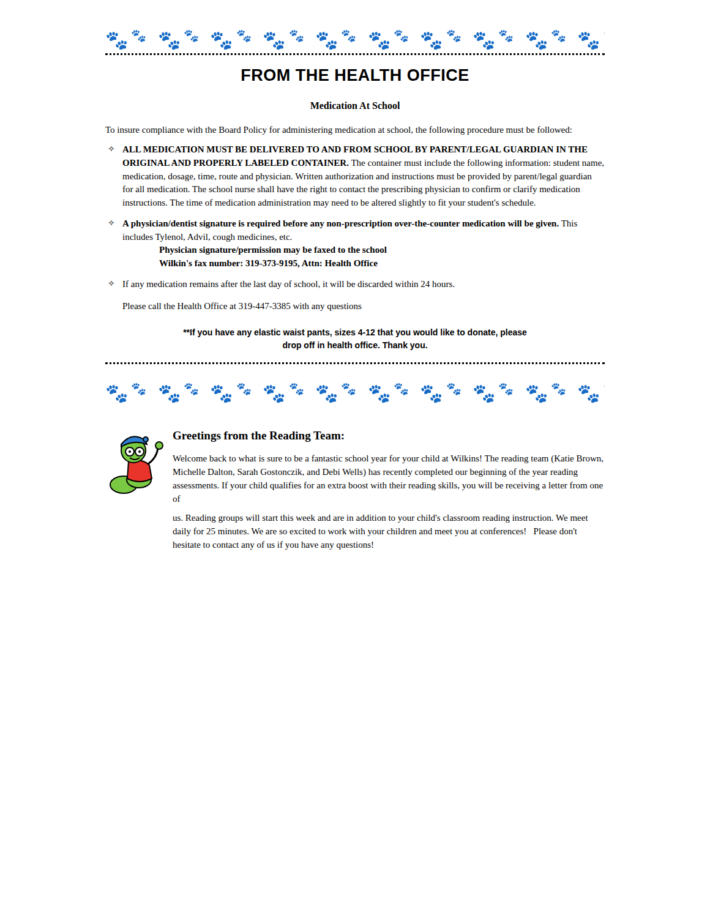🐾🐾 🐾🐾 🐾🐾 🐾🐾 🐾🐾 🐾🐾 🐾🐾 🐾🐾 🐾🐾 🐾🐾
FROM THE HEALTH OFFICE
Medication At School
To insure compliance with the Board Policy for administering medication at school, the following procedure must be followed:
ALL MEDICATION MUST BE DELIVERED TO AND FROM SCHOOL BY PARENT/LEGAL GUARDIAN IN THE ORIGINAL AND PROPERLY LABELED CONTAINER. The container must include the following information: student name, medication, dosage, time, route and physician. Written authorization and instructions must be provided by parent/legal guardian for all medication. The school nurse shall have the right to contact the prescribing physician to confirm or clarify medication instructions. The time of medication administration may need to be altered slightly to fit your student's schedule.
A physician/dentist signature is required before any non-prescription over-the-counter medication will be given. This includes Tylenol, Advil, cough medicines, etc.
Physician signature/permission may be faxed to the school
Wilkin's fax number: 319-373-9195, Attn: Health Office
If any medication remains after the last day of school, it will be discarded within 24 hours.
Please call the Health Office at 319-447-3385 with any questions
**If you have any elastic waist pants, sizes 4-12 that you would like to donate, please drop off in health office. Thank you.
🐾🐾 🐾🐾 🐾🐾 🐾🐾 🐾🐾 🐾🐾 🐾🐾 🐾🐾 🐾🐾 🐾🐾
Greetings from the Reading Team:
Welcome back to what is sure to be a fantastic school year for your child at Wilkins! The reading team (Katie Brown, Michelle Dalton, Sarah Gostonczik, and Debi Wells) has recently completed our beginning of the year reading assessments. If your child qualifies for an extra boost with their reading skills, you will be receiving a letter from one of
us. Reading groups will start this week and are in addition to your child's classroom reading instruction. We meet daily for 25 minutes. We are so excited to work with your children and meet you at conferences! Please don't hesitate to contact any of us if you have any questions!